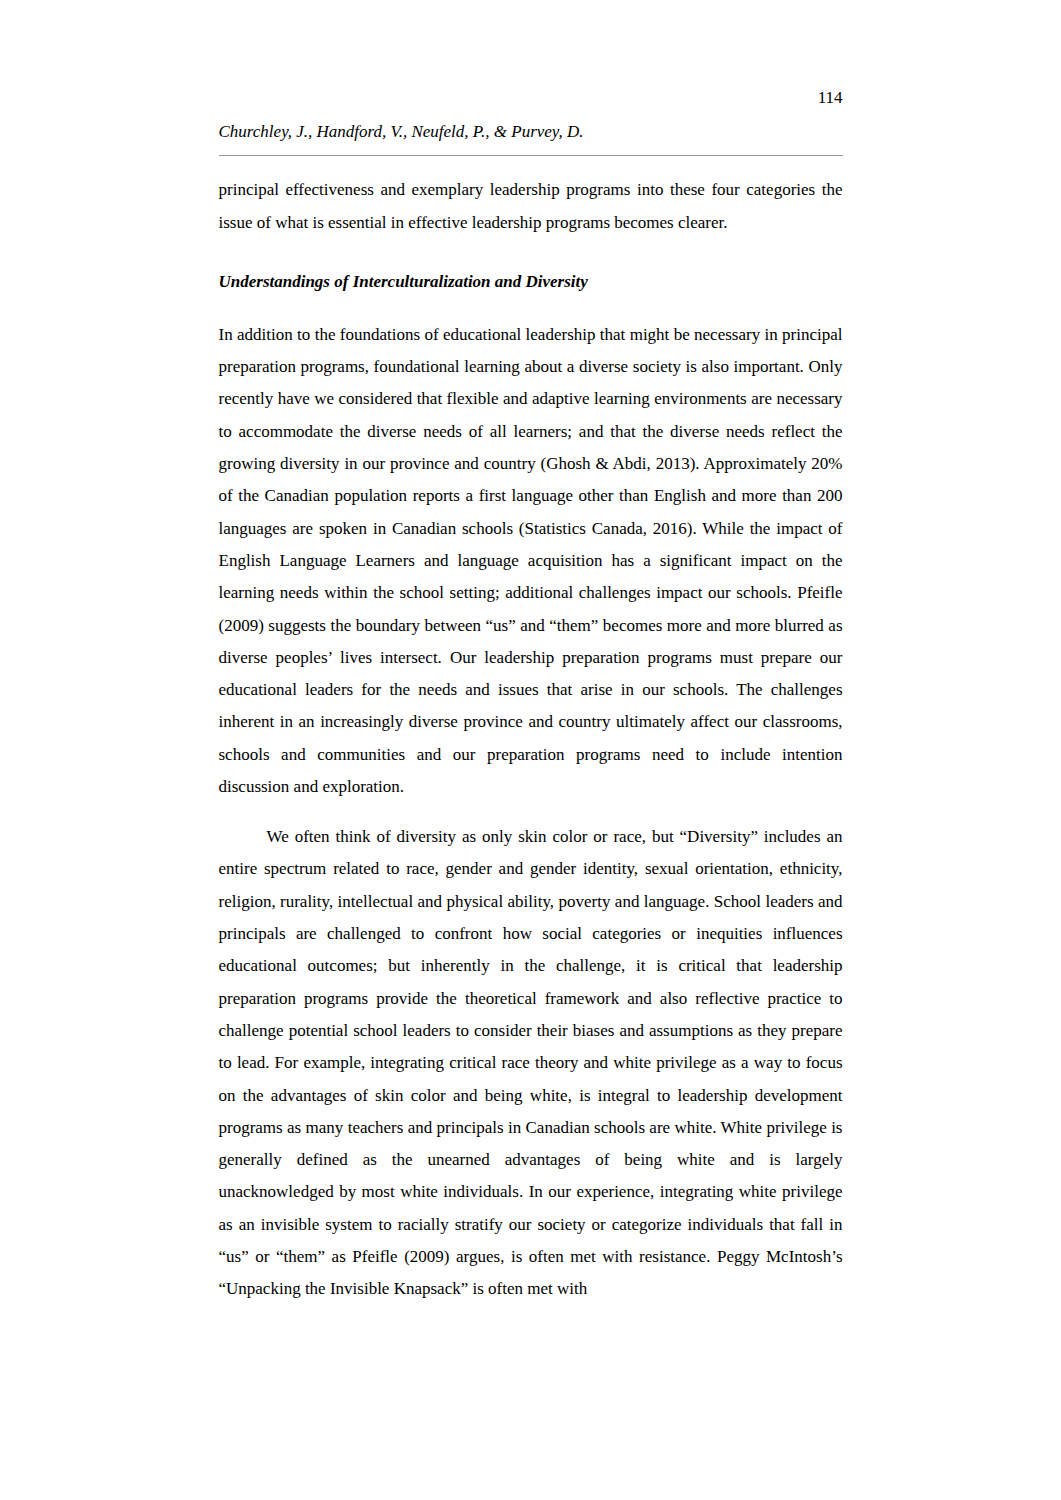114
Churchley, J., Handford, V., Neufeld, P., & Purvey, D.
principal effectiveness and exemplary leadership programs into these four categories the issue of what is essential in effective leadership programs becomes clearer.
Understandings of Interculturalization and Diversity
In addition to the foundations of educational leadership that might be necessary in principal preparation programs, foundational learning about a diverse society is also important. Only recently have we considered that flexible and adaptive learning environments are necessary to accommodate the diverse needs of all learners; and that the diverse needs reflect the growing diversity in our province and country (Ghosh & Abdi, 2013). Approximately 20% of the Canadian population reports a first language other than English and more than 200 languages are spoken in Canadian schools (Statistics Canada, 2016). While the impact of English Language Learners and language acquisition has a significant impact on the learning needs within the school setting; additional challenges impact our schools. Pfeifle (2009) suggests the boundary between “us” and “them” becomes more and more blurred as diverse peoples’ lives intersect. Our leadership preparation programs must prepare our educational leaders for the needs and issues that arise in our schools. The challenges inherent in an increasingly diverse province and country ultimately affect our classrooms, schools and communities and our preparation programs need to include intention discussion and exploration.
We often think of diversity as only skin color or race, but “Diversity” includes an entire spectrum related to race, gender and gender identity, sexual orientation, ethnicity, religion, rurality, intellectual and physical ability, poverty and language. School leaders and principals are challenged to confront how social categories or inequities influences educational outcomes; but inherently in the challenge, it is critical that leadership preparation programs provide the theoretical framework and also reflective practice to challenge potential school leaders to consider their biases and assumptions as they prepare to lead. For example, integrating critical race theory and white privilege as a way to focus on the advantages of skin color and being white, is integral to leadership development programs as many teachers and principals in Canadian schools are white. White privilege is generally defined as the unearned advantages of being white and is largely unacknowledged by most white individuals. In our experience, integrating white privilege as an invisible system to racially stratify our society or categorize individuals that fall in “us” or “them” as Pfeifle (2009) argues, is often met with resistance. Peggy McIntosh’s “Unpacking the Invisible Knapsack” is often met with